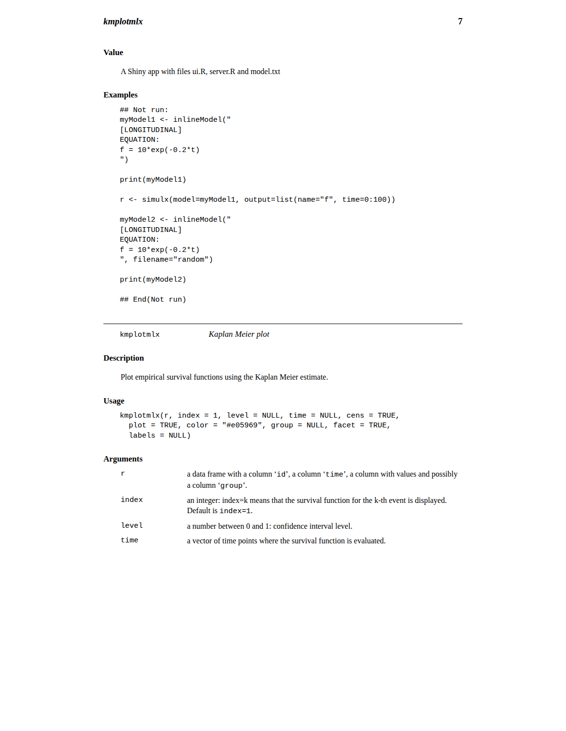kmplotmlx 7
Value
A Shiny app with files ui.R, server.R and model.txt
Examples
## Not run: 
myModel1 <- inlineModel("
[LONGITUDINAL]
EQUATION:
f = 10*exp(-0.2*t)
")

print(myModel1)

r <- simulx(model=myModel1, output=list(name="f", time=0:100))

myModel2 <- inlineModel("
[LONGITUDINAL]
EQUATION:
f = 10*exp(-0.2*t)
", filename="random")

print(myModel2)

## End(Not run)
kmplotmlx Kaplan Meier plot
Description
Plot empirical survival functions using the Kaplan Meier estimate.
Usage
kmplotmlx(r, index = 1, level = NULL, time = NULL, cens = TRUE,
  plot = TRUE, color = "#e05969", group = NULL, facet = TRUE,
  labels = NULL)
Arguments
r
a data frame with a column ‘id’, a column ‘time’, a column with values and possibly a column ‘group’.
index
an integer: index=k means that the survival function for the k-th event is displayed. Default is index=1.
level
a number between 0 and 1: confidence interval level.
time
a vector of time points where the survival function is evaluated.